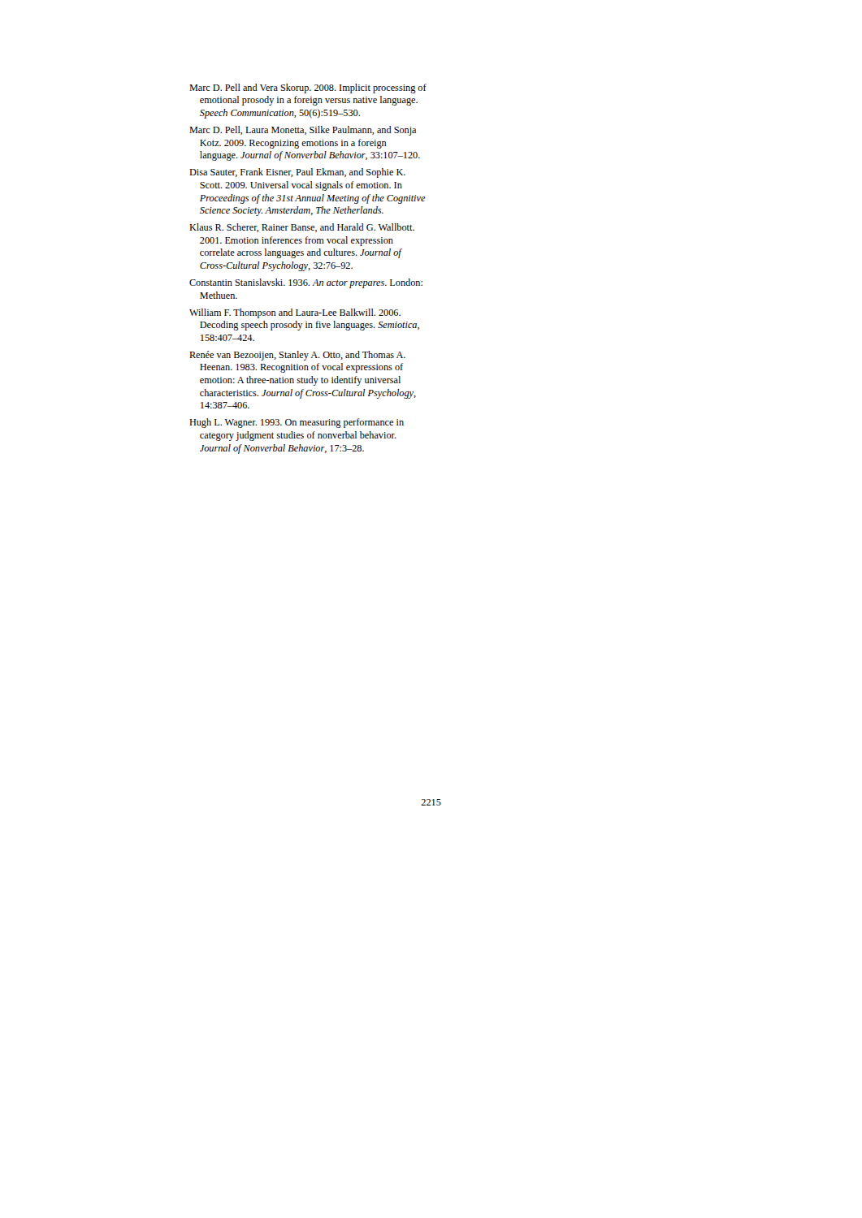Marc D. Pell and Vera Skorup. 2008. Implicit processing of emotional prosody in a foreign versus native language. Speech Communication, 50(6):519–530.
Marc D. Pell, Laura Monetta, Silke Paulmann, and Sonja Kotz. 2009. Recognizing emotions in a foreign language. Journal of Nonverbal Behavior, 33:107–120.
Disa Sauter, Frank Eisner, Paul Ekman, and Sophie K. Scott. 2009. Universal vocal signals of emotion. In Proceedings of the 31st Annual Meeting of the Cognitive Science Society. Amsterdam, The Netherlands.
Klaus R. Scherer, Rainer Banse, and Harald G. Wallbott. 2001. Emotion inferences from vocal expression correlate across languages and cultures. Journal of Cross-Cultural Psychology, 32:76–92.
Constantin Stanislavski. 1936. An actor prepares. London: Methuen.
William F. Thompson and Laura-Lee Balkwill. 2006. Decoding speech prosody in five languages. Semiotica, 158:407–424.
Renée van Bezooijen, Stanley A. Otto, and Thomas A. Heenan. 1983. Recognition of vocal expressions of emotion: A three-nation study to identify universal characteristics. Journal of Cross-Cultural Psychology, 14:387–406.
Hugh L. Wagner. 1993. On measuring performance in category judgment studies of nonverbal behavior. Journal of Nonverbal Behavior, 17:3–28.
2215